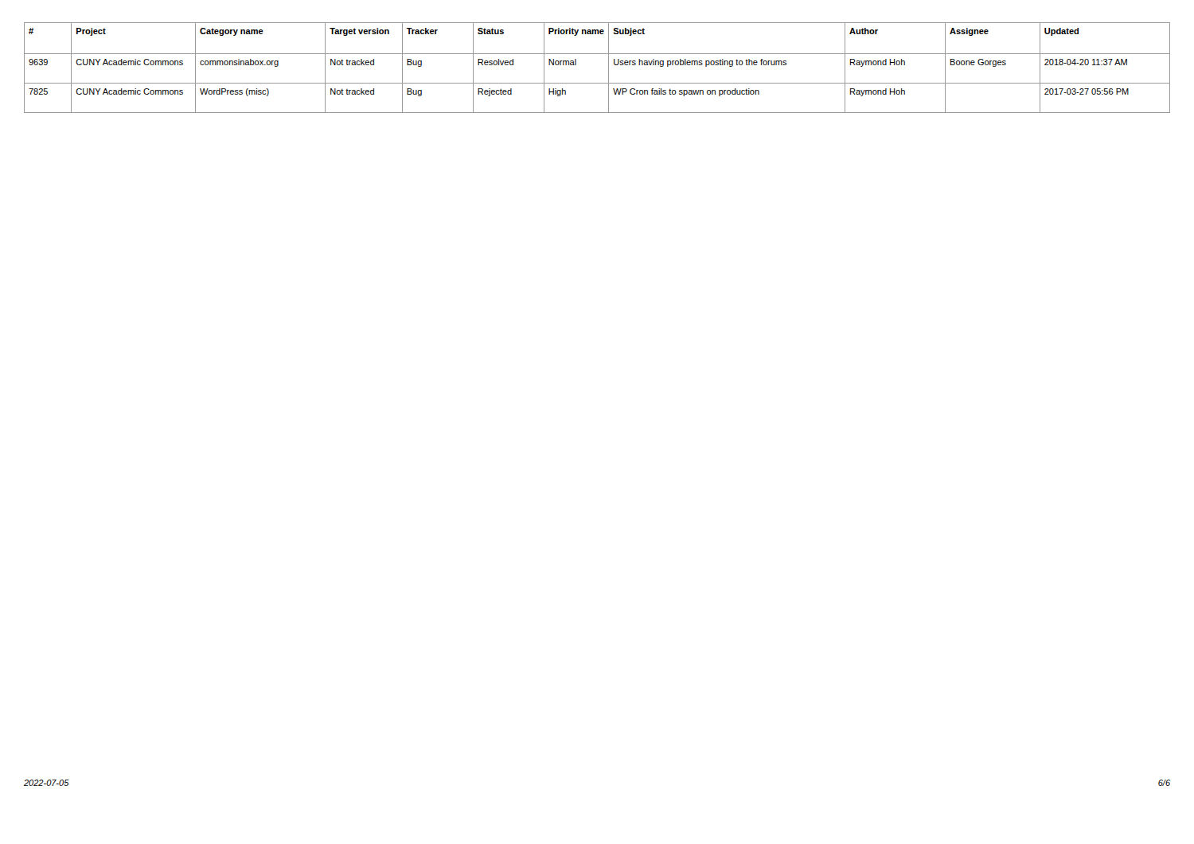| # | Project | Category name | Target version | Tracker | Status | Priority name | Subject | Author | Assignee | Updated |
| --- | --- | --- | --- | --- | --- | --- | --- | --- | --- | --- |
| 9639 | CUNY Academic Commons | commonsinabox.org | Not tracked | Bug | Resolved | Normal | Users having problems posting to the forums | Raymond Hoh | Boone Gorges | 2018-04-20 11:37 AM |
| 7825 | CUNY Academic Commons | WordPress (misc) | Not tracked | Bug | Rejected | High | WP Cron fails to spawn on production | Raymond Hoh | | 2017-03-27 05:56 PM |
2022-07-05 6/6